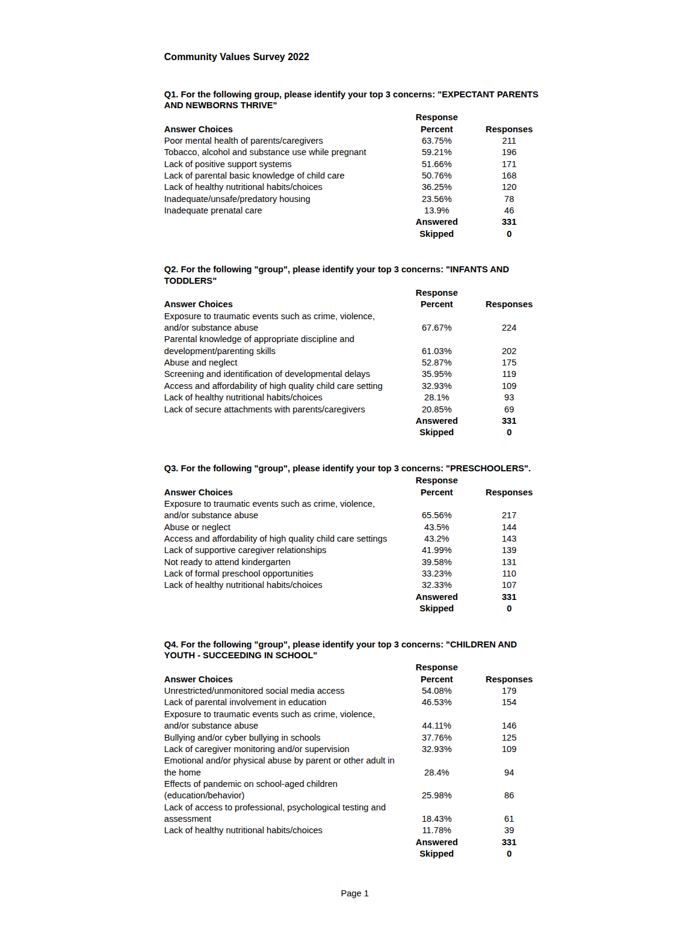Community Values Survey 2022
Q1. For the following group, please identify your top 3 concerns: "EXPECTANT PARENTS AND NEWBORNS THRIVE"
| | Response | |
| Answer Choices | Percent | Responses |
| Poor mental health of parents/caregivers | 63.75% | 211 |
| Tobacco, alcohol and substance use while pregnant | 59.21% | 196 |
| Lack of positive support systems | 51.66% | 171 |
| Lack of parental basic knowledge of child care | 50.76% | 168 |
| Lack of healthy nutritional habits/choices | 36.25% | 120 |
| Inadequate/unsafe/predatory housing | 23.56% | 78 |
| Inadequate prenatal care | 13.9% | 46 |
| | Answered | 331 |
| | Skipped | 0 |
Q2. For the following "group", please identify your top 3 concerns: "INFANTS AND TODDLERS"
| | Response | |
| Answer Choices | Percent | Responses |
| Exposure to traumatic events such as crime, violence, and/or substance abuse | 67.67% | 224 |
| Parental knowledge of appropriate discipline and development/parenting skills | 61.03% | 202 |
| Abuse and neglect | 52.87% | 175 |
| Screening and identification of developmental delays | 35.95% | 119 |
| Access and affordability of high quality child care setting | 32.93% | 109 |
| Lack of healthy nutritional habits/choices | 28.1% | 93 |
| Lack of secure attachments with parents/caregivers | 20.85% | 69 |
| | Answered | 331 |
| | Skipped | 0 |
Q3. For the following "group", please identify your top 3 concerns: "PRESCHOOLERS".
| | Response | |
| Answer Choices | Percent | Responses |
| Exposure to traumatic events such as crime, violence, and/or substance abuse | 65.56% | 217 |
| Abuse or neglect | 43.5% | 144 |
| Access and affordability of high quality child care settings | 43.2% | 143 |
| Lack of supportive caregiver relationships | 41.99% | 139 |
| Not ready to attend kindergarten | 39.58% | 131 |
| Lack of formal preschool opportunities | 33.23% | 110 |
| Lack of healthy nutritional habits/choices | 32.33% | 107 |
| | Answered | 331 |
| | Skipped | 0 |
Q4. For the following "group", please identify your top 3 concerns: "CHILDREN AND YOUTH - SUCCEEDING IN SCHOOL"
| | Response | |
| Answer Choices | Percent | Responses |
| Unrestricted/unmonitored social media access | 54.08% | 179 |
| Lack of parental involvement in education | 46.53% | 154 |
| Exposure to traumatic events such as crime, violence, and/or substance abuse | 44.11% | 146 |
| Bullying and/or cyber bullying in schools | 37.76% | 125 |
| Lack of caregiver monitoring and/or supervision | 32.93% | 109 |
| Emotional and/or physical abuse by parent or other adult in the home | 28.4% | 94 |
| Effects of pandemic on school-aged children (education/behavior) | 25.98% | 86 |
| Lack of access to professional, psychological testing and assessment | 18.43% | 61 |
| Lack of healthy nutritional habits/choices | 11.78% | 39 |
| | Answered | 331 |
| | Skipped | 0 |
Page 1